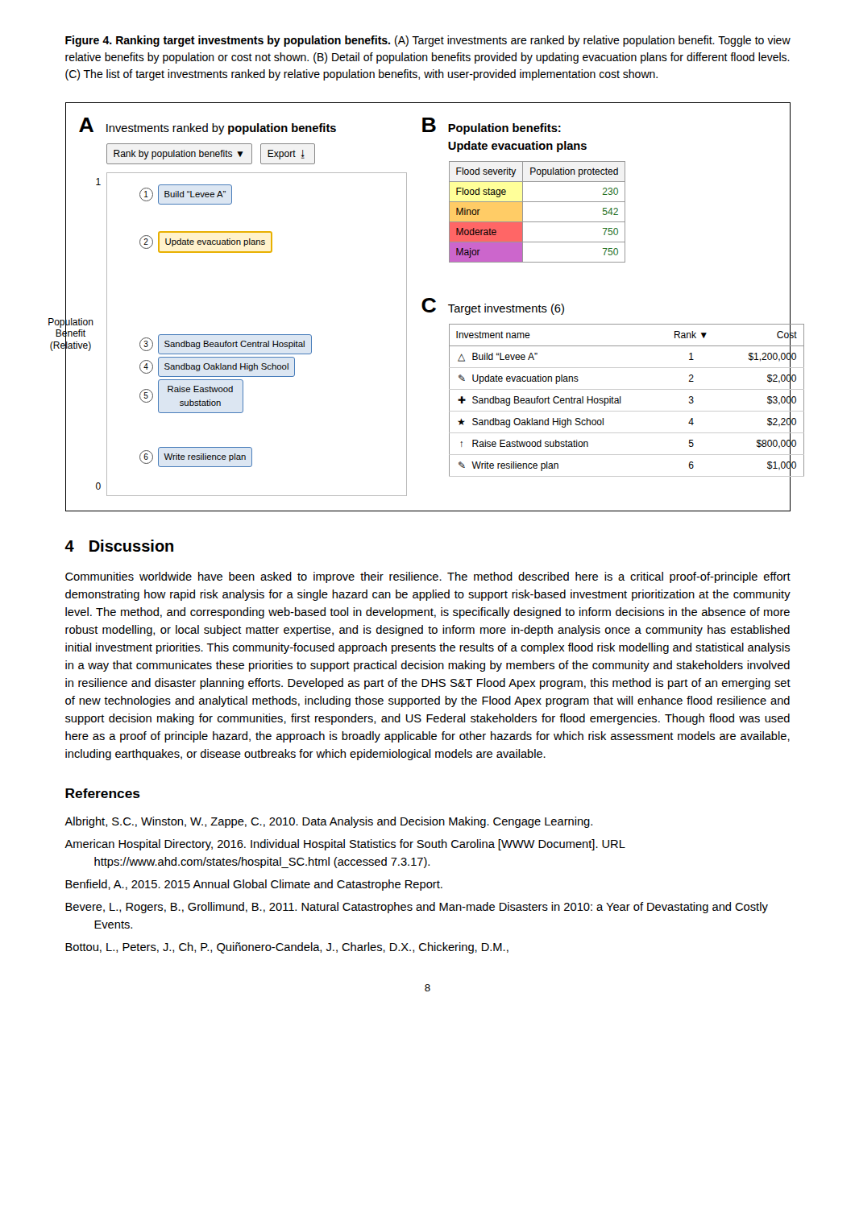Figure 4. Ranking target investments by population benefits. (A) Target investments are ranked by relative population benefit. Toggle to view relative benefits by population or cost not shown. (B) Detail of population benefits provided by updating evacuation plans for different flood levels. (C) The list of target investments ranked by relative population benefits, with user-provided implementation cost shown.
A Investments ranked by population benefits
Rank by population benefits ▼ Export ⭳
1 0
Population
Benefit
(Relative)
1 Build “Levee A”
2 Update evacuation plans
3 Sandbag Beaufort Central Hospital
4 Sandbag Oakland High School
5 Raise Eastwood substation
6 Write resilience plan
B Population benefits:
Update evacuation plans
| Flood severity | Population protected |
| --- | --- |
| Flood stage | 230 |
| Minor | 542 |
| Moderate | 750 |
| Major | 750 |
C Target investments (6)
| Investment name | Rank ▼ | Cost |
| --- | --- | --- |
| △ Build “Levee A” | 1 | $1,200,000 |
| ✎ Update evacuation plans | 2 | $2,000 |
| ✚ Sandbag Beaufort Central Hospital | 3 | $3,000 |
| ★ Sandbag Oakland High School | 4 | $2,200 |
| ↑ Raise Eastwood substation | 5 | $800,000 |
| ✎ Write resilience plan | 6 | $1,000 |
4 Discussion
Communities worldwide have been asked to improve their resilience. The method described here is a critical proof-of-principle effort demonstrating how rapid risk analysis for a single hazard can be applied to support risk-based investment prioritization at the community level. The method, and corresponding web-based tool in development, is specifically designed to inform decisions in the absence of more robust modelling, or local subject matter expertise, and is designed to inform more in-depth analysis once a community has established initial investment priorities. This community-focused approach presents the results of a complex flood risk modelling and statistical analysis in a way that communicates these priorities to support practical decision making by members of the community and stakeholders involved in resilience and disaster planning efforts. Developed as part of the DHS S&T Flood Apex program, this method is part of an emerging set of new technologies and analytical methods, including those supported by the Flood Apex program that will enhance flood resilience and support decision making for communities, first responders, and US Federal stakeholders for flood emergencies. Though flood was used here as a proof of principle hazard, the approach is broadly applicable for other hazards for which risk assessment models are available, including earthquakes, or disease outbreaks for which epidemiological models are available.
References
Albright, S.C., Winston, W., Zappe, C., 2010. Data Analysis and Decision Making. Cengage Learning.
American Hospital Directory, 2016. Individual Hospital Statistics for South Carolina [WWW Document]. URL https://www.ahd.com/states/hospital_SC.html (accessed 7.3.17).
Benfield, A., 2015. 2015 Annual Global Climate and Catastrophe Report.
Bevere, L., Rogers, B., Grollimund, B., 2011. Natural Catastrophes and Man-made Disasters in 2010: a Year of Devastating and Costly Events.
Bottou, L., Peters, J., Ch, P., Quiñonero-Candela, J., Charles, D.X., Chickering, D.M.,
8